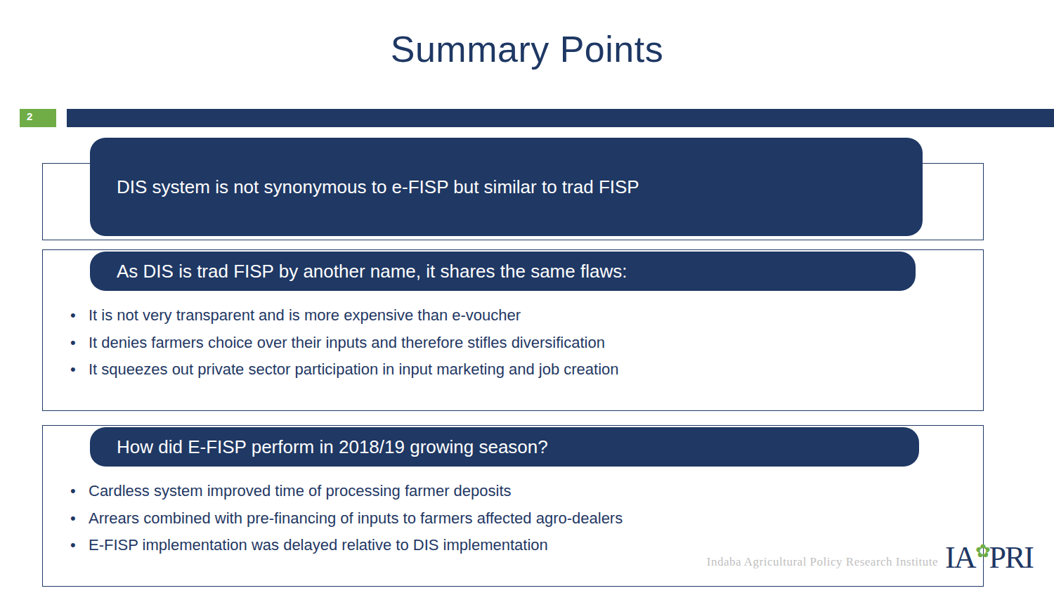Summary Points
2
DIS system is not synonymous to e-FISP but similar to trad FISP
As DIS is trad FISP by another name, it shares the same flaws:
•It is not very transparent and is more expensive than e-voucher
•It denies farmers choice over their inputs and therefore stifles diversification
•It squeezes out private sector participation in input marketing and job creation
How did E-FISP perform in 2018/19 growing season?
•Cardless system improved time of processing farmer deposits
•Arrears combined with pre-financing of inputs to farmers affected agro-dealers
•E-FISP implementation was delayed relative to DIS implementation
Indaba Agricultural Policy Research Institute
IA✿PRI